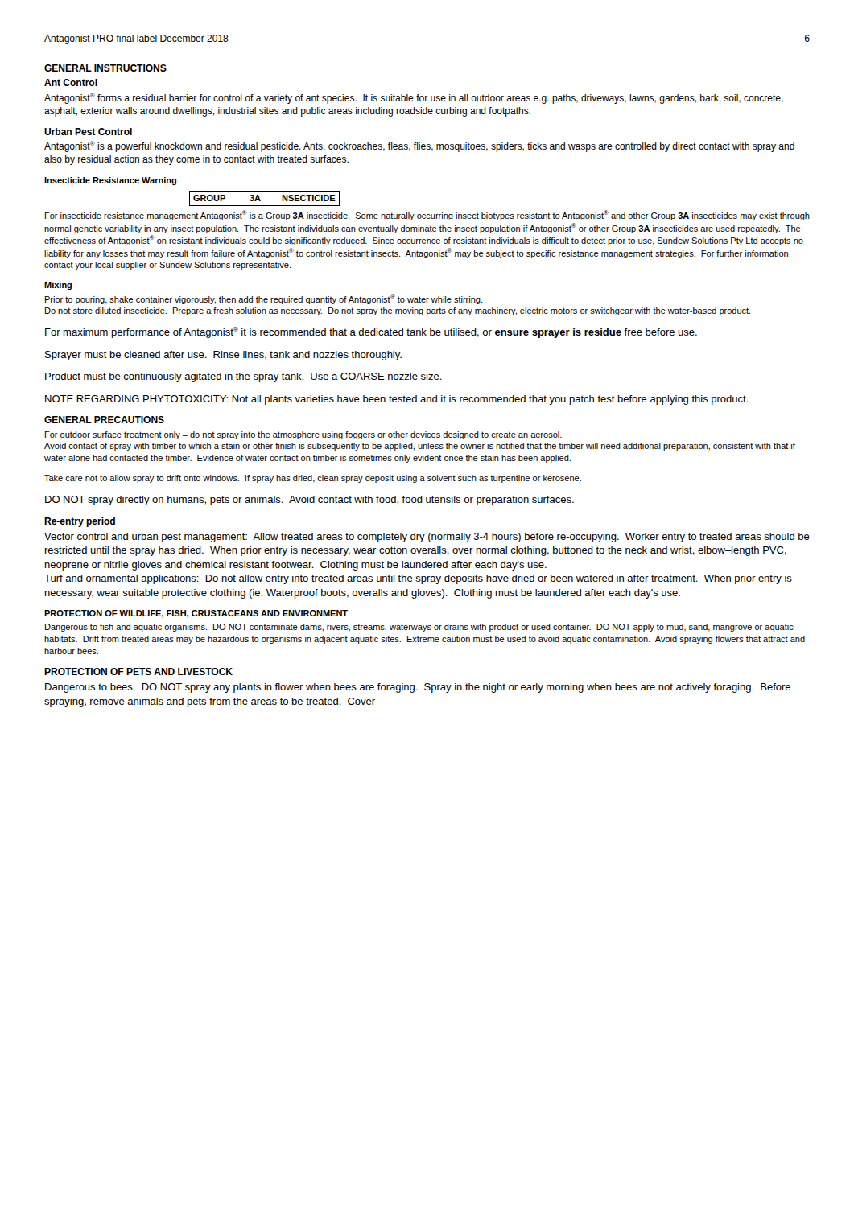Antagonist PRO final label December 2018 6
GENERAL INSTRUCTIONS
Ant Control
Antagonist® forms a residual barrier for control of a variety of ant species. It is suitable for use in all outdoor areas e.g. paths, driveways, lawns, gardens, bark, soil, concrete, asphalt, exterior walls around dwellings, industrial sites and public areas including roadside curbing and footpaths.
Urban Pest Control
Antagonist® is a powerful knockdown and residual pesticide. Ants, cockroaches, fleas, flies, mosquitoes, spiders, ticks and wasps are controlled by direct contact with spray and also by residual action as they come in to contact with treated surfaces.
Insecticide Resistance Warning
GROUP 3A NSECTICIDE
For insecticide resistance management Antagonist® is a Group 3A insecticide. Some naturally occurring insect biotypes resistant to Antagonist® and other Group 3A insecticides may exist through normal genetic variability in any insect population. The resistant individuals can eventually dominate the insect population if Antagonist® or other Group 3A insecticides are used repeatedly. The effectiveness of Antagonist® on resistant individuals could be significantly reduced. Since occurrence of resistant individuals is difficult to detect prior to use, Sundew Solutions Pty Ltd accepts no liability for any losses that may result from failure of Antagonist® to control resistant insects. Antagonist® may be subject to specific resistance management strategies. For further information contact your local supplier or Sundew Solutions representative.
Mixing
Prior to pouring, shake container vigorously, then add the required quantity of Antagonist® to water while stirring.
Do not store diluted insecticide. Prepare a fresh solution as necessary. Do not spray the moving parts of any machinery, electric motors or switchgear with the water-based product.
For maximum performance of Antagonist® it is recommended that a dedicated tank be utilised, or ensure sprayer is residue free before use.
Sprayer must be cleaned after use. Rinse lines, tank and nozzles thoroughly.
Product must be continuously agitated in the spray tank. Use a COARSE nozzle size.
NOTE REGARDING PHYTOTOXICITY: Not all plants varieties have been tested and it is recommended that you patch test before applying this product.
GENERAL PRECAUTIONS
For outdoor surface treatment only – do not spray into the atmosphere using foggers or other devices designed to create an aerosol.
Avoid contact of spray with timber to which a stain or other finish is subsequently to be applied, unless the owner is notified that the timber will need additional preparation, consistent with that if water alone had contacted the timber. Evidence of water contact on timber is sometimes only evident once the stain has been applied.
Take care not to allow spray to drift onto windows. If spray has dried, clean spray deposit using a solvent such as turpentine or kerosene.
DO NOT spray directly on humans, pets or animals. Avoid contact with food, food utensils or preparation surfaces.
Re-entry period
Vector control and urban pest management: Allow treated areas to completely dry (normally 3-4 hours) before re-occupying. Worker entry to treated areas should be restricted until the spray has dried. When prior entry is necessary, wear cotton overalls, over normal clothing, buttoned to the neck and wrist, elbow–length PVC, neoprene or nitrile gloves and chemical resistant footwear. Clothing must be laundered after each day's use.
Turf and ornamental applications: Do not allow entry into treated areas until the spray deposits have dried or been watered in after treatment. When prior entry is necessary, wear suitable protective clothing (ie. Waterproof boots, overalls and gloves). Clothing must be laundered after each day's use.
PROTECTION OF WILDLIFE, FISH, CRUSTACEANS AND ENVIRONMENT
Dangerous to fish and aquatic organisms. DO NOT contaminate dams, rivers, streams, waterways or drains with product or used container. DO NOT apply to mud, sand, mangrove or aquatic habitats. Drift from treated areas may be hazardous to organisms in adjacent aquatic sites. Extreme caution must be used to avoid aquatic contamination. Avoid spraying flowers that attract and harbour bees.
PROTECTION OF PETS AND LIVESTOCK
Dangerous to bees. DO NOT spray any plants in flower when bees are foraging. Spray in the night or early morning when bees are not actively foraging. Before spraying, remove animals and pets from the areas to be treated. Cover